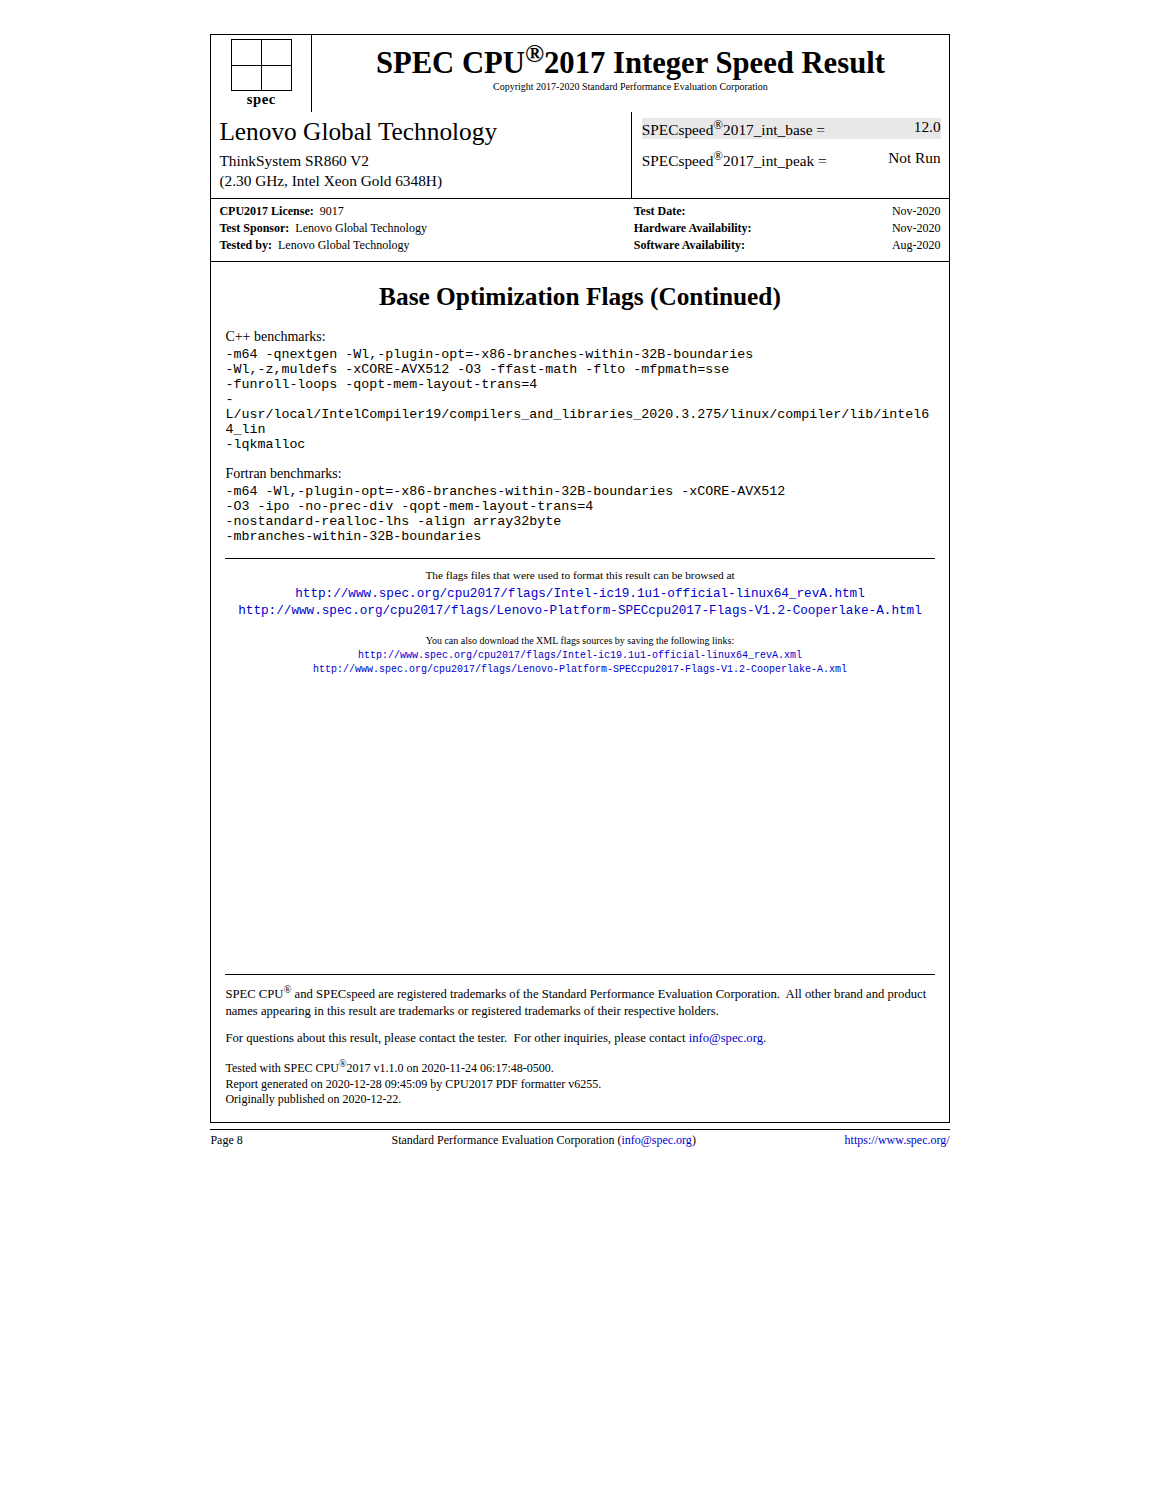spec
SPEC CPU®2017 Integer Speed Result
Copyright 2017-2020 Standard Performance Evaluation Corporation
Lenovo Global Technology
ThinkSystem SR860 V2
(2.30 GHz, Intel Xeon Gold 6348H)
SPECspeed®2017_int_base = 12.0
SPECspeed®2017_int_peak = Not Run
CPU2017 License: 9017
Test Sponsor: Lenovo Global Technology
Tested by: Lenovo Global Technology
Test Date: Nov-2020
Hardware Availability: Nov-2020
Software Availability: Aug-2020
Base Optimization Flags (Continued)
C++ benchmarks:
-m64 -qnextgen -Wl,-plugin-opt=-x86-branches-within-32B-boundaries
-Wl,-z,muldefs -xCORE-AVX512 -O3 -ffast-math -flto -mfpmath=sse
-funroll-loops -qopt-mem-layout-trans=4
-L/usr/local/IntelCompiler19/compilers_and_libraries_2020.3.275/linux/compiler/lib/intel64_lin
-lqkmalloc
Fortran benchmarks:
-m64 -Wl,-plugin-opt=-x86-branches-within-32B-boundaries -xCORE-AVX512
-O3 -ipo -no-prec-div -qopt-mem-layout-trans=4
-nostandard-realloc-lhs -align array32byte
-mbranches-within-32B-boundaries
The flags files that were used to format this result can be browsed at
http://www.spec.org/cpu2017/flags/Intel-ic19.1u1-official-linux64_revA.html
http://www.spec.org/cpu2017/flags/Lenovo-Platform-SPECcpu2017-Flags-V1.2-Cooperlake-A.html
You can also download the XML flags sources by saving the following links:
http://www.spec.org/cpu2017/flags/Intel-ic19.1u1-official-linux64_revA.xml
http://www.spec.org/cpu2017/flags/Lenovo-Platform-SPECcpu2017-Flags-V1.2-Cooperlake-A.xml
SPEC CPU® and SPECspeed are registered trademarks of the Standard Performance Evaluation Corporation. All other brand and product names appearing in this result are trademarks or registered trademarks of their respective holders.
For questions about this result, please contact the tester. For other inquiries, please contact info@spec.org.
Tested with SPEC CPU®2017 v1.1.0 on 2020-11-24 06:17:48-0500.
Report generated on 2020-12-28 09:45:09 by CPU2017 PDF formatter v6255.
Originally published on 2020-12-22.
Page 8
Standard Performance Evaluation Corporation (info@spec.org)
https://www.spec.org/